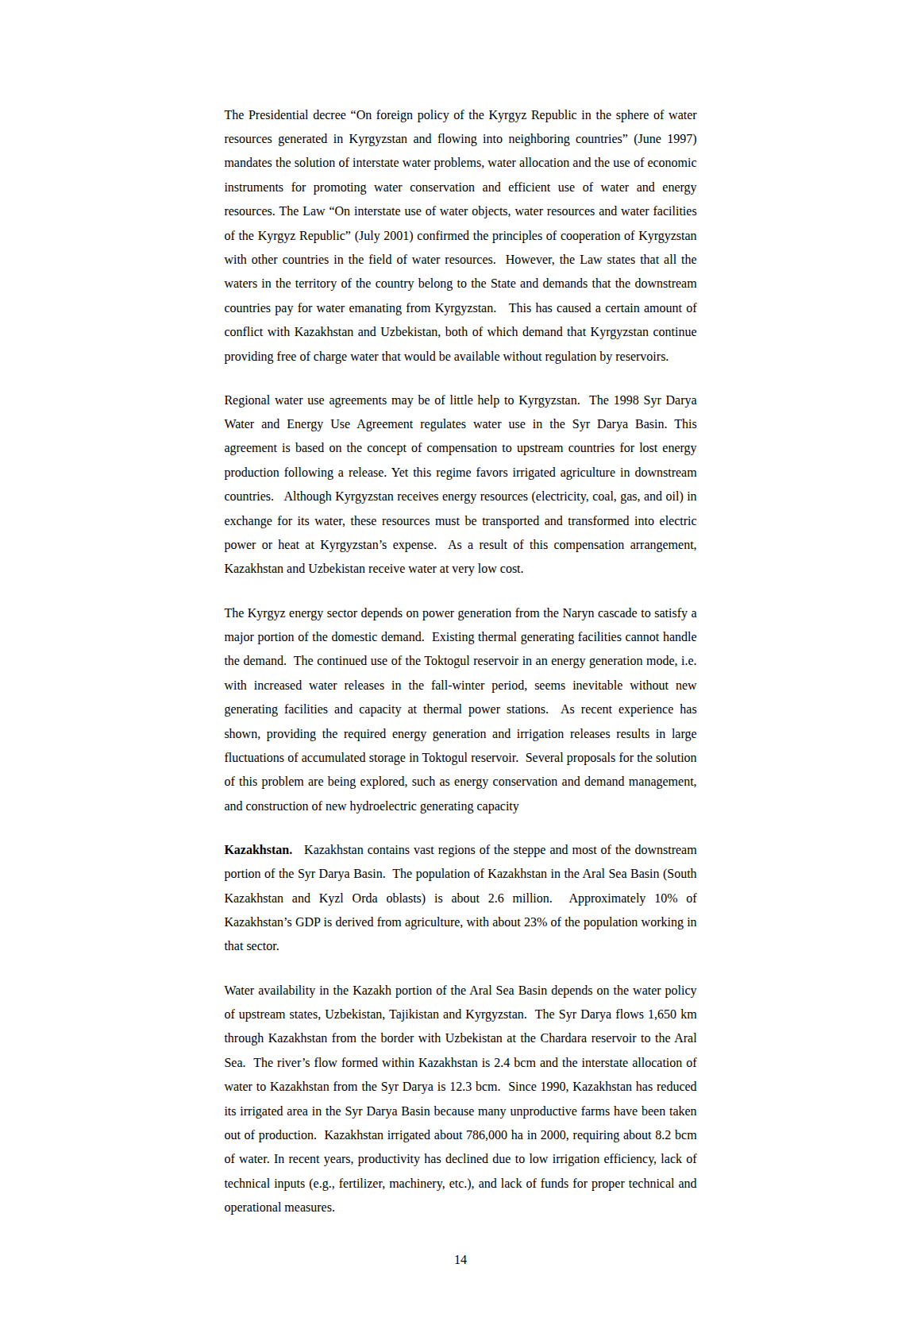The Presidential decree “On foreign policy of the Kyrgyz Republic in the sphere of water resources generated in Kyrgyzstan and flowing into neighboring countries” (June 1997) mandates the solution of interstate water problems, water allocation and the use of economic instruments for promoting water conservation and efficient use of water and energy resources. The Law “On interstate use of water objects, water resources and water facilities of the Kyrgyz Republic” (July 2001) confirmed the principles of cooperation of Kyrgyzstan with other countries in the field of water resources. However, the Law states that all the waters in the territory of the country belong to the State and demands that the downstream countries pay for water emanating from Kyrgyzstan. This has caused a certain amount of conflict with Kazakhstan and Uzbekistan, both of which demand that Kyrgyzstan continue providing free of charge water that would be available without regulation by reservoirs.
Regional water use agreements may be of little help to Kyrgyzstan. The 1998 Syr Darya Water and Energy Use Agreement regulates water use in the Syr Darya Basin. This agreement is based on the concept of compensation to upstream countries for lost energy production following a release. Yet this regime favors irrigated agriculture in downstream countries. Although Kyrgyzstan receives energy resources (electricity, coal, gas, and oil) in exchange for its water, these resources must be transported and transformed into electric power or heat at Kyrgyzstan’s expense. As a result of this compensation arrangement, Kazakhstan and Uzbekistan receive water at very low cost.
The Kyrgyz energy sector depends on power generation from the Naryn cascade to satisfy a major portion of the domestic demand. Existing thermal generating facilities cannot handle the demand. The continued use of the Toktogul reservoir in an energy generation mode, i.e. with increased water releases in the fall-winter period, seems inevitable without new generating facilities and capacity at thermal power stations. As recent experience has shown, providing the required energy generation and irrigation releases results in large fluctuations of accumulated storage in Toktogul reservoir. Several proposals for the solution of this problem are being explored, such as energy conservation and demand management, and construction of new hydroelectric generating capacity
Kazakhstan. Kazakhstan contains vast regions of the steppe and most of the downstream portion of the Syr Darya Basin. The population of Kazakhstan in the Aral Sea Basin (South Kazakhstan and Kyzl Orda oblasts) is about 2.6 million. Approximately 10% of Kazakhstan’s GDP is derived from agriculture, with about 23% of the population working in that sector.
Water availability in the Kazakh portion of the Aral Sea Basin depends on the water policy of upstream states, Uzbekistan, Tajikistan and Kyrgyzstan. The Syr Darya flows 1,650 km through Kazakhstan from the border with Uzbekistan at the Chardara reservoir to the Aral Sea. The river’s flow formed within Kazakhstan is 2.4 bcm and the interstate allocation of water to Kazakhstan from the Syr Darya is 12.3 bcm. Since 1990, Kazakhstan has reduced its irrigated area in the Syr Darya Basin because many unproductive farms have been taken out of production. Kazakhstan irrigated about 786,000 ha in 2000, requiring about 8.2 bcm of water. In recent years, productivity has declined due to low irrigation efficiency, lack of technical inputs (e.g., fertilizer, machinery, etc.), and lack of funds for proper technical and operational measures.
14